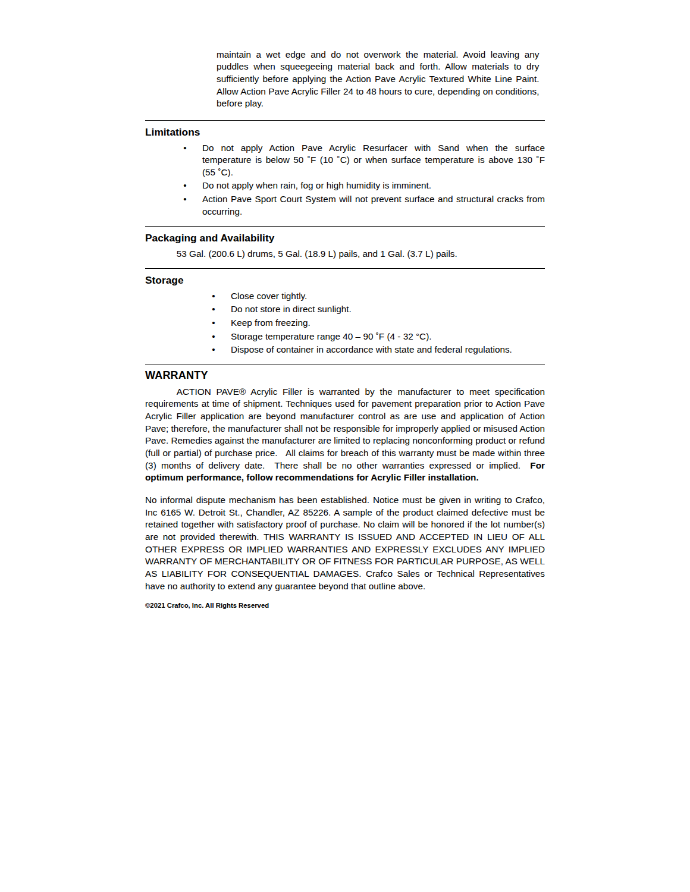maintain a wet edge and do not overwork the material. Avoid leaving any puddles when squeegeeing material back and forth. Allow materials to dry sufficiently before applying the Action Pave Acrylic Textured White Line Paint. Allow Action Pave Acrylic Filler 24 to 48 hours to cure, depending on conditions, before play.
Limitations
Do not apply Action Pave Acrylic Resurfacer with Sand when the surface temperature is below 50 ˚F (10 ˚C) or when surface temperature is above 130 ˚F (55 ˚C).
Do not apply when rain, fog or high humidity is imminent.
Action Pave Sport Court System will not prevent surface and structural cracks from occurring.
Packaging and Availability
53 Gal. (200.6 L) drums, 5 Gal. (18.9 L) pails, and 1 Gal. (3.7 L) pails.
Storage
Close cover tightly.
Do not store in direct sunlight.
Keep from freezing.
Storage temperature range 40 – 90 ˚F (4 - 32 °C).
Dispose of container in accordance with state and federal regulations.
WARRANTY
ACTION PAVE® Acrylic Filler is warranted by the manufacturer to meet specification requirements at time of shipment. Techniques used for pavement preparation prior to Action Pave Acrylic Filler application are beyond manufacturer control as are use and application of Action Pave; therefore, the manufacturer shall not be responsible for improperly applied or misused Action Pave. Remedies against the manufacturer are limited to replacing nonconforming product or refund (full or partial) of purchase price. All claims for breach of this warranty must be made within three (3) months of delivery date. There shall be no other warranties expressed or implied. For optimum performance, follow recommendations for Acrylic Filler installation.
No informal dispute mechanism has been established. Notice must be given in writing to Crafco, Inc 6165 W. Detroit St., Chandler, AZ 85226. A sample of the product claimed defective must be retained together with satisfactory proof of purchase. No claim will be honored if the lot number(s) are not provided therewith. THIS WARRANTY IS ISSUED AND ACCEPTED IN LIEU OF ALL OTHER EXPRESS OR IMPLIED WARRANTIES AND EXPRESSLY EXCLUDES ANY IMPLIED WARRANTY OF MERCHANTABILITY OR OF FITNESS FOR PARTICULAR PURPOSE, AS WELL AS LIABILITY FOR CONSEQUENTIAL DAMAGES. Crafco Sales or Technical Representatives have no authority to extend any guarantee beyond that outline above.
©2021 Crafco, Inc. All Rights Reserved